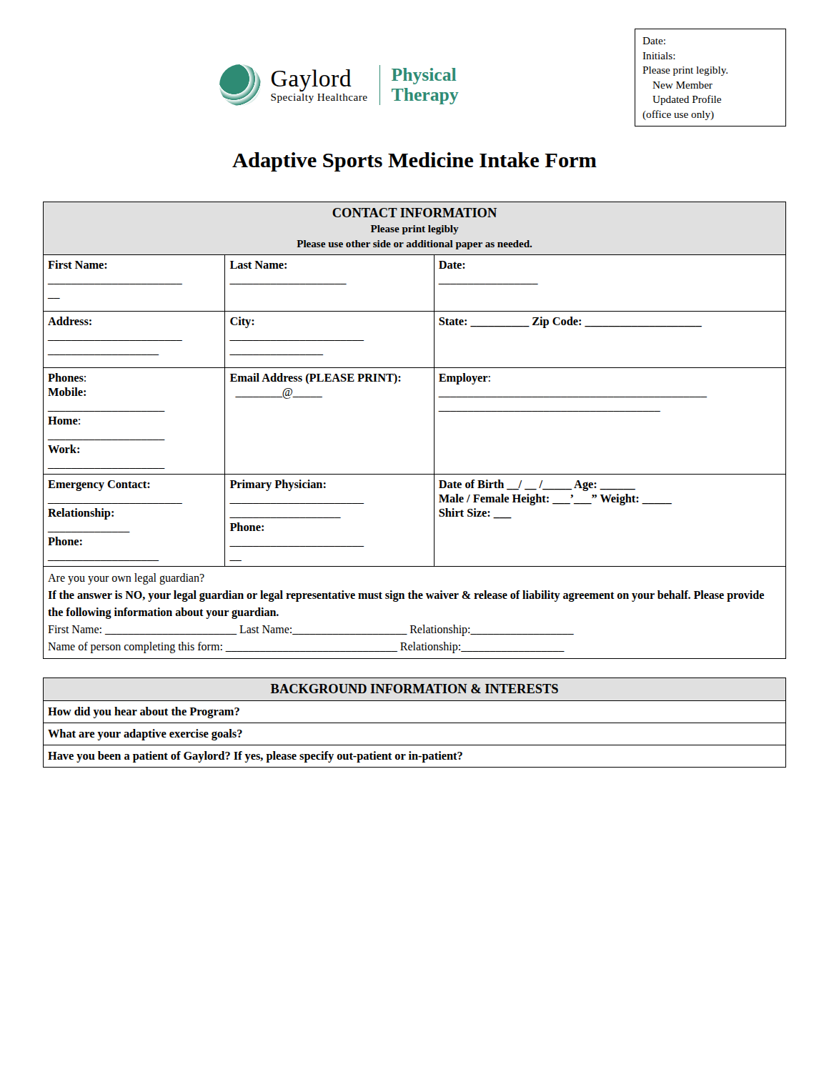Date:
Initials:
Please print legibly.
New Member
Updated Profile
(office use only)
Gaylord
Specialty Healthcare Physical
Therapy
Adaptive Sports Medicine Intake Form
| CONTACT INFORMATION Please print legibly Please use other side or additional paper as needed. |
| First Name: _______________________ __ | Last Name: ____________________ | Date: _________________ |
| Address: _______________________ ___________________ | City: _______________________ ________________ | State: __________ Zip Code: ____________________ |
| Phones : Mobile: ____________________ Home : ____________________ Work: ____________________ | Email Address (PLEASE PRINT): ________@_____ | Employer : ______________________________________________ ______________________________________ |
| Emergency Contact: _______________________ Relationship: ______________ Phone: ___________________ | Primary Physician: _______________________ ___________________ Phone: _______________________ __ | Date of Birth __/ __ /_____ Age: ______ Male / Female Height: ___’___” Weight: _____ Shirt Size: ___ |
| Are you your own legal guardian? If the answer is NO, your legal guardian or legal representative must sign the waiver & release of liability agreement on your behalf. Please provide the following information about your guardian. First Name: _______________________ Last Name:____________________ Relationship:__________________ Name of person completing this form: ______________________________ Relationship:__________________ |
| BACKGROUND INFORMATION & INTERESTS |
| How did you hear about the Program? |
| What are your adaptive exercise goals? |
| Have you been a patient of Gaylord? If yes, please specify out-patient or in-patient? |